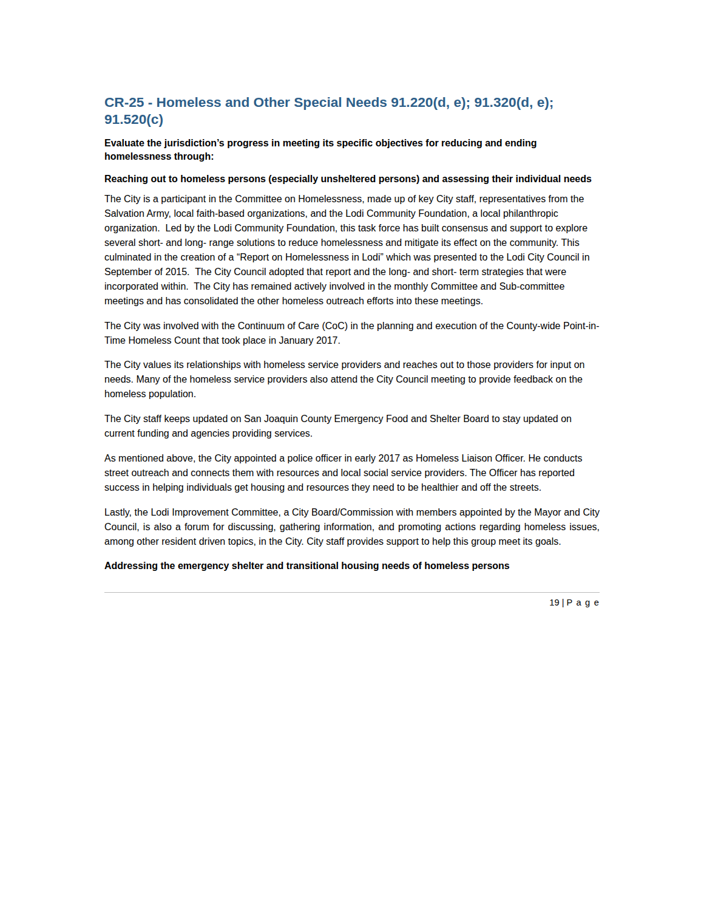CR-25 - Homeless and Other Special Needs 91.220(d, e); 91.320(d, e); 91.520(c)
Evaluate the jurisdiction’s progress in meeting its specific objectives for reducing and ending homelessness through:
Reaching out to homeless persons (especially unsheltered persons) and assessing their individual needs
The City is a participant in the Committee on Homelessness, made up of key City staff, representatives from the Salvation Army, local faith-based organizations, and the Lodi Community Foundation, a local philanthropic organization. Led by the Lodi Community Foundation, this task force has built consensus and support to explore several short- and long- range solutions to reduce homelessness and mitigate its effect on the community. This culminated in the creation of a “Report on Homelessness in Lodi” which was presented to the Lodi City Council in September of 2015. The City Council adopted that report and the long- and short- term strategies that were incorporated within. The City has remained actively involved in the monthly Committee and Sub-committee meetings and has consolidated the other homeless outreach efforts into these meetings.
The City was involved with the Continuum of Care (CoC) in the planning and execution of the County-wide Point-in-Time Homeless Count that took place in January 2017.
The City values its relationships with homeless service providers and reaches out to those providers for input on needs. Many of the homeless service providers also attend the City Council meeting to provide feedback on the homeless population.
The City staff keeps updated on San Joaquin County Emergency Food and Shelter Board to stay updated on current funding and agencies providing services.
As mentioned above, the City appointed a police officer in early 2017 as Homeless Liaison Officer. He conducts street outreach and connects them with resources and local social service providers. The Officer has reported success in helping individuals get housing and resources they need to be healthier and off the streets.
Lastly, the Lodi Improvement Committee, a City Board/Commission with members appointed by the Mayor and City Council, is also a forum for discussing, gathering information, and promoting actions regarding homeless issues, among other resident driven topics, in the City. City staff provides support to help this group meet its goals.
Addressing the emergency shelter and transitional housing needs of homeless persons
19 | P a g e